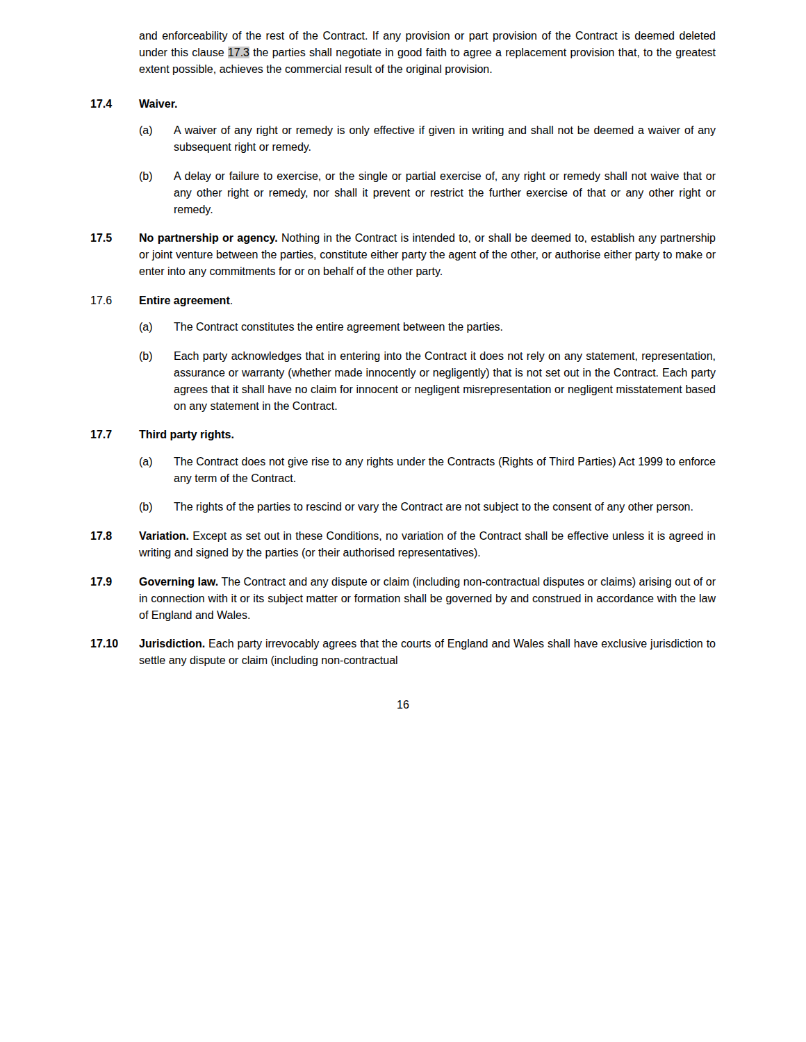and enforceability of the rest of the Contract. If any provision or part provision of the Contract is deemed deleted under this clause 17.3 the parties shall negotiate in good faith to agree a replacement provision that, to the greatest extent possible, achieves the commercial result of the original provision.
17.4
Waiver.
(a)
A waiver of any right or remedy is only effective if given in writing and shall not be deemed a waiver of any subsequent right or remedy.
(b)
A delay or failure to exercise, or the single or partial exercise of, any right or remedy shall not waive that or any other right or remedy, nor shall it prevent or restrict the further exercise of that or any other right or remedy.
17.5
No partnership or agency. Nothing in the Contract is intended to, or shall be deemed to, establish any partnership or joint venture between the parties, constitute either party the agent of the other, or authorise either party to make or enter into any commitments for or on behalf of the other party.
17.6
Entire agreement.
(a)
The Contract constitutes the entire agreement between the parties.
(b)
Each party acknowledges that in entering into the Contract it does not rely on any statement, representation, assurance or warranty (whether made innocently or negligently) that is not set out in the Contract. Each party agrees that it shall have no claim for innocent or negligent misrepresentation or negligent misstatement based on any statement in the Contract.
17.7
Third party rights.
(a)
The Contract does not give rise to any rights under the Contracts (Rights of Third Parties) Act 1999 to enforce any term of the Contract.
(b)
The rights of the parties to rescind or vary the Contract are not subject to the consent of any other person.
17.8
Variation. Except as set out in these Conditions, no variation of the Contract shall be effective unless it is agreed in writing and signed by the parties (or their authorised representatives).
17.9
Governing law. The Contract and any dispute or claim (including non-contractual disputes or claims) arising out of or in connection with it or its subject matter or formation shall be governed by and construed in accordance with the law of England and Wales.
17.10
Jurisdiction. Each party irrevocably agrees that the courts of England and Wales shall have exclusive jurisdiction to settle any dispute or claim (including non-contractual
16